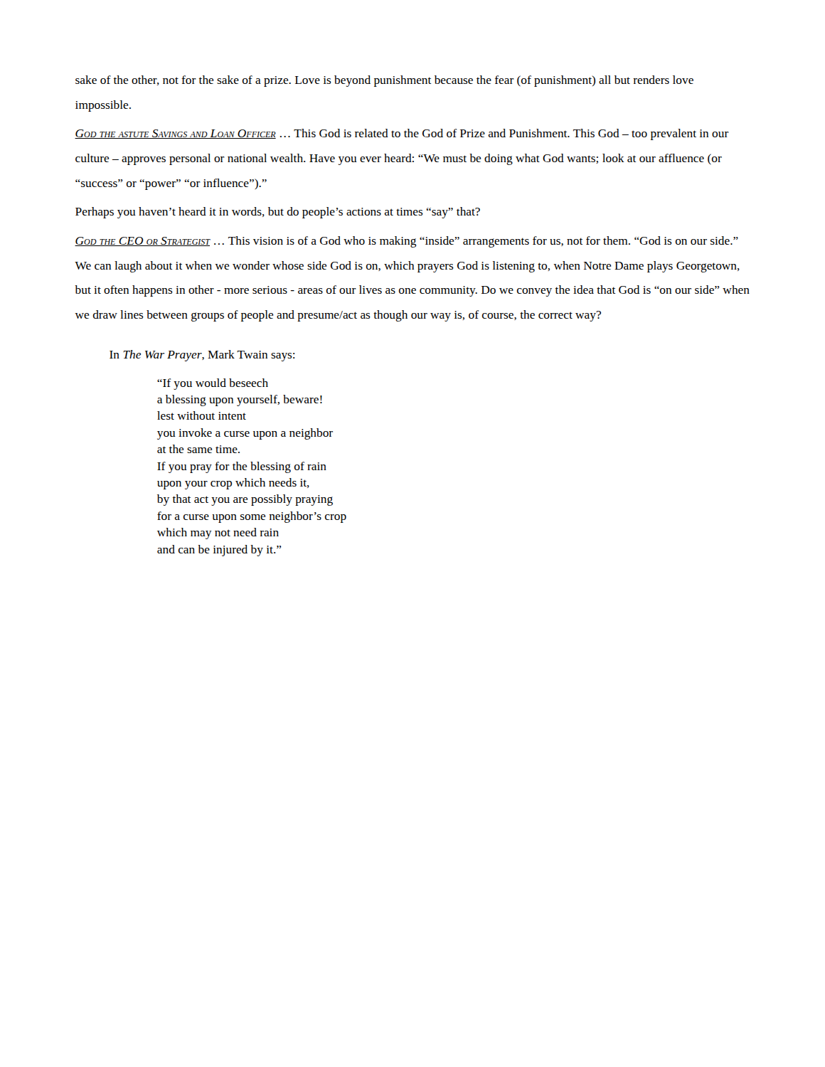sake of the other, not for the sake of a prize. Love is beyond punishment because the fear (of punishment) all but renders love impossible.
God the astute Savings and Loan Officer … This God is related to the God of Prize and Punishment. This God – too prevalent in our culture – approves personal or national wealth. Have you ever heard: “We must be doing what God wants; look at our affluence (or “success” or “power” “or influence”).”
Perhaps you haven’t heard it in words, but do people’s actions at times “say” that?
God the CEO or Strategist … This vision is of a God who is making “inside” arrangements for us, not for them. “God is on our side.” We can laugh about it when we wonder whose side God is on, which prayers God is listening to, when Notre Dame plays Georgetown, but it often happens in other - more serious - areas of our lives as one community. Do we convey the idea that God is “on our side” when we draw lines between groups of people and presume/act as though our way is, of course, the correct way?
In The War Prayer, Mark Twain says:
“If you would beseech
a blessing upon yourself, beware!
lest without intent
you invoke a curse upon a neighbor
at the same time.
If you pray for the blessing of rain
upon your crop which needs it,
by that act you are possibly praying
for a curse upon some neighbor’s crop
which may not need rain
and can be injured by it.”